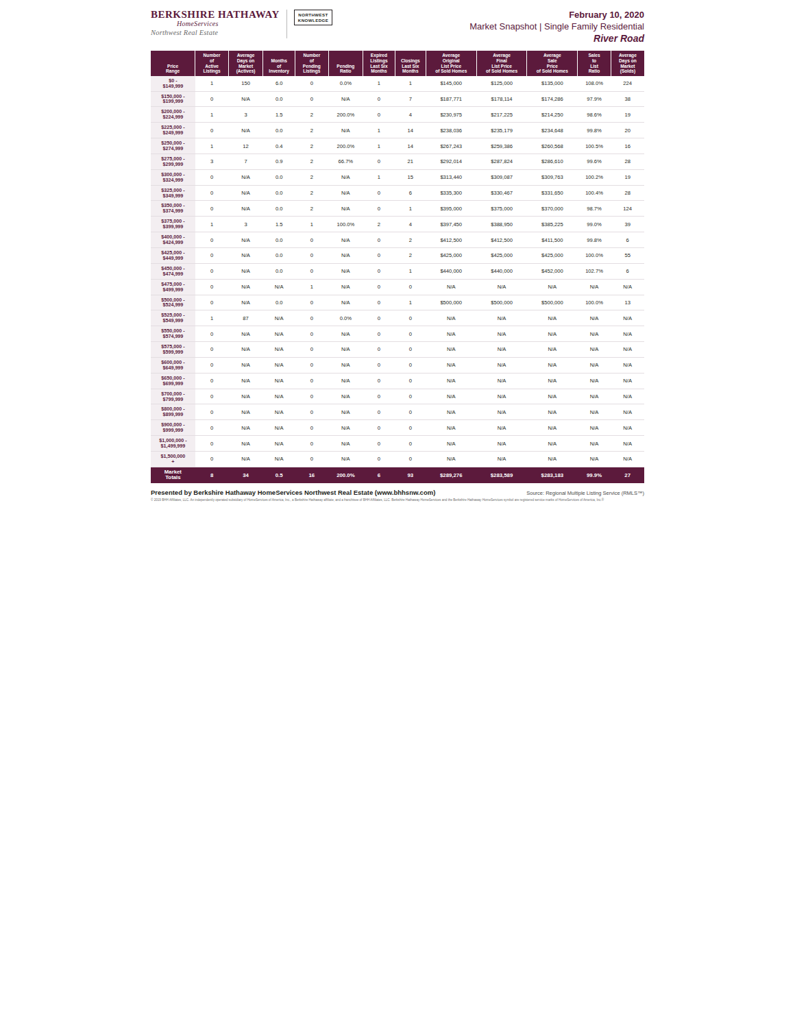BERKSHIRE HATHAWAY
HomeServices
Northwest Real Estate
NORTHWEST
KNOWLEDGE
February 10, 2020
Market Snapshot | Single Family Residential
River Road
| Price Range | Number of Active Listings | Average Days on Market (Actives) | Months of Inventory | Number of Pending Listings | Pending Ratio | Expired Listings Last Six Months | Closings Last Six Months | Average Original List Price of Sold Homes | Average Final List Price of Sold Homes | Average Sale Price of Sold Homes | Sales to List Ratio | Average Days on Market (Solds) |
| --- | --- | --- | --- | --- | --- | --- | --- | --- | --- | --- | --- | --- |
| $0 - $149,999 | 1 | 150 | 6.0 | 0 | 0.0% | 1 | 1 | $145,000 | $125,000 | $135,000 | 108.0% | 224 |
| $150,000 - $199,999 | 0 | N/A | 0.0 | 0 | N/A | 0 | 7 | $187,771 | $178,114 | $174,286 | 97.9% | 38 |
| $200,000 - $224,999 | 1 | 3 | 1.5 | 2 | 200.0% | 0 | 4 | $230,975 | $217,225 | $214,250 | 98.6% | 19 |
| $225,000 - $249,999 | 0 | N/A | 0.0 | 2 | N/A | 1 | 14 | $238,036 | $235,179 | $234,648 | 99.8% | 20 |
| $250,000 - $274,999 | 1 | 12 | 0.4 | 2 | 200.0% | 1 | 14 | $267,243 | $259,386 | $260,568 | 100.5% | 16 |
| $275,000 - $299,999 | 3 | 7 | 0.9 | 2 | 66.7% | 0 | 21 | $292,014 | $287,824 | $286,610 | 99.6% | 28 |
| $300,000 - $324,999 | 0 | N/A | 0.0 | 2 | N/A | 1 | 15 | $313,440 | $309,087 | $309,763 | 100.2% | 19 |
| $325,000 - $349,999 | 0 | N/A | 0.0 | 2 | N/A | 0 | 6 | $335,300 | $330,467 | $331,650 | 100.4% | 28 |
| $350,000 - $374,999 | 0 | N/A | 0.0 | 2 | N/A | 0 | 1 | $395,000 | $375,000 | $370,000 | 98.7% | 124 |
| $375,000 - $399,999 | 1 | 3 | 1.5 | 1 | 100.0% | 2 | 4 | $397,450 | $388,950 | $385,225 | 99.0% | 39 |
| $400,000 - $424,999 | 0 | N/A | 0.0 | 0 | N/A | 0 | 2 | $412,500 | $412,500 | $411,500 | 99.8% | 6 |
| $425,000 - $449,999 | 0 | N/A | 0.0 | 0 | N/A | 0 | 2 | $425,000 | $425,000 | $425,000 | 100.0% | 55 |
| $450,000 - $474,999 | 0 | N/A | 0.0 | 0 | N/A | 0 | 1 | $440,000 | $440,000 | $452,000 | 102.7% | 6 |
| $475,000 - $499,999 | 0 | N/A | N/A | 1 | N/A | 0 | 0 | N/A | N/A | N/A | N/A | N/A |
| $500,000 - $524,999 | 0 | N/A | 0.0 | 0 | N/A | 0 | 1 | $500,000 | $500,000 | $500,000 | 100.0% | 13 |
| $525,000 - $549,999 | 1 | 87 | N/A | 0 | 0.0% | 0 | 0 | N/A | N/A | N/A | N/A | N/A |
| $550,000 - $574,999 | 0 | N/A | N/A | 0 | N/A | 0 | 0 | N/A | N/A | N/A | N/A | N/A |
| $575,000 - $599,999 | 0 | N/A | N/A | 0 | N/A | 0 | 0 | N/A | N/A | N/A | N/A | N/A |
| $600,000 - $649,999 | 0 | N/A | N/A | 0 | N/A | 0 | 0 | N/A | N/A | N/A | N/A | N/A |
| $650,000 - $699,999 | 0 | N/A | N/A | 0 | N/A | 0 | 0 | N/A | N/A | N/A | N/A | N/A |
| $700,000 - $799,999 | 0 | N/A | N/A | 0 | N/A | 0 | 0 | N/A | N/A | N/A | N/A | N/A |
| $800,000 - $899,999 | 0 | N/A | N/A | 0 | N/A | 0 | 0 | N/A | N/A | N/A | N/A | N/A |
| $900,000 - $999,999 | 0 | N/A | N/A | 0 | N/A | 0 | 0 | N/A | N/A | N/A | N/A | N/A |
| $1,000,000 - $1,499,999 | 0 | N/A | N/A | 0 | N/A | 0 | 0 | N/A | N/A | N/A | N/A | N/A |
| $1,500,000 + | 0 | N/A | N/A | 0 | N/A | 0 | 0 | N/A | N/A | N/A | N/A | N/A |
| Market Totals | 8 | 34 | 0.5 | 16 | 200.0% | 6 | 93 | $289,276 | $283,589 | $283,183 | 99.9% | 27 |
Presented by Berkshire Hathaway HomeServices Northwest Real Estate (www.bhhsnw.com)
Source: Regional Multiple Listing Service (RMLS™)
© 2019 BHH Affiliates, LLC. An independently operated subsidiary of HomeServices of America, Inc., a Berkshire Hathaway affiliate, and a franchisee of BHH Affiliates, LLC. Berkshire Hathaway HomeServices and the Berkshire Hathaway HomeServices symbol are registered service marks of HomeServices of America, Inc.®